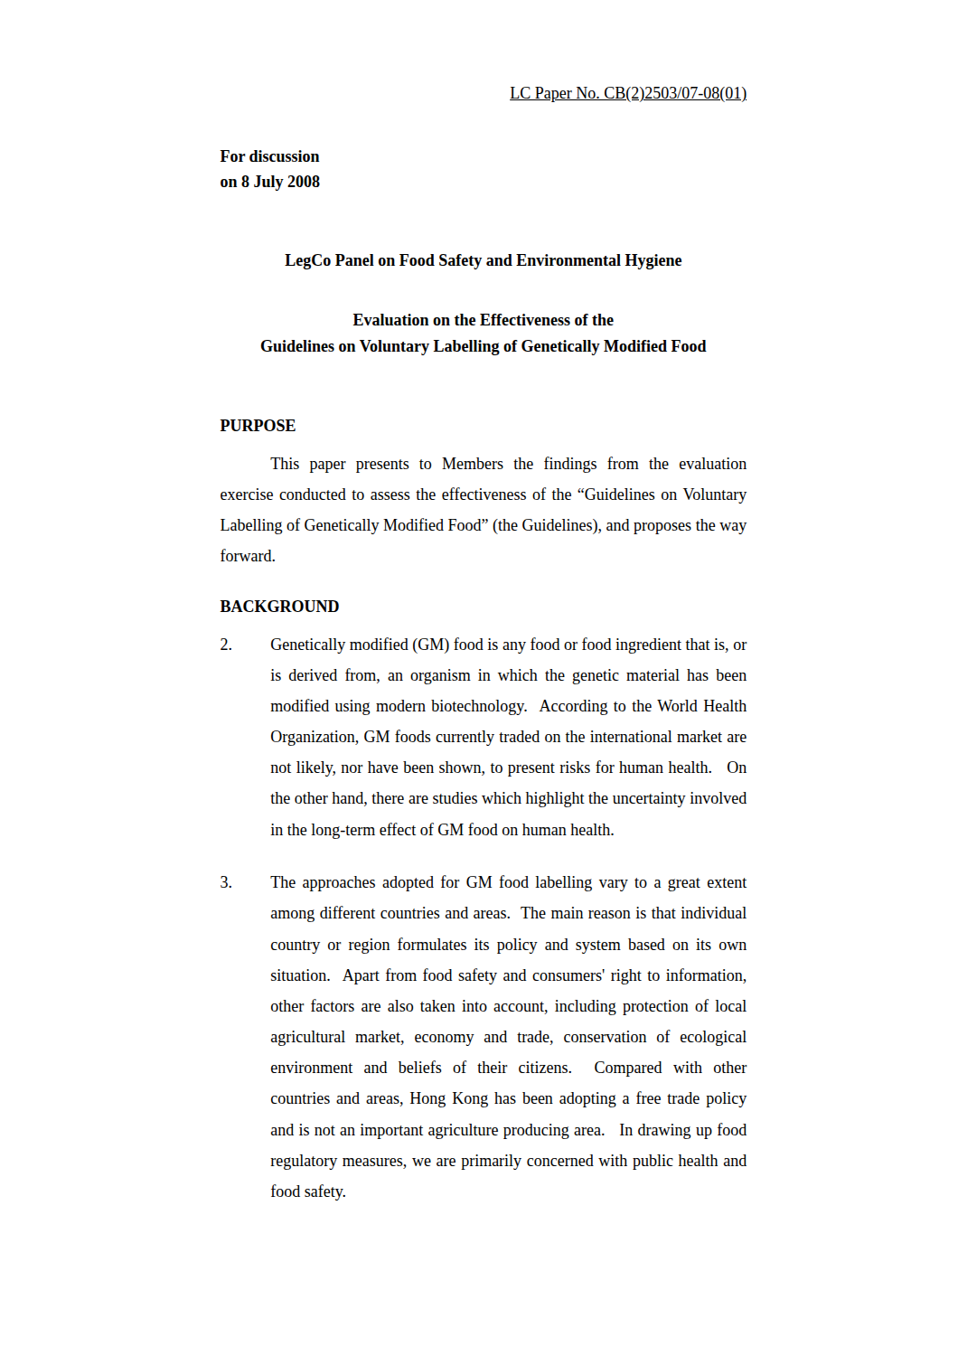LC Paper No. CB(2)2503/07-08(01)
For discussion on 8 July 2008
LegCo Panel on Food Safety and Environmental Hygiene
Evaluation on the Effectiveness of the
Guidelines on Voluntary Labelling of Genetically Modified Food
PURPOSE
This paper presents to Members the findings from the evaluation exercise conducted to assess the effectiveness of the “Guidelines on Voluntary Labelling of Genetically Modified Food” (the Guidelines), and proposes the way forward.
BACKGROUND
2.
Genetically modified (GM) food is any food or food ingredient that is, or is derived from, an organism in which the genetic material has been modified using modern biotechnology. According to the World Health Organization, GM foods currently traded on the international market are not likely, nor have been shown, to present risks for human health. On the other hand, there are studies which highlight the uncertainty involved in the long-term effect of GM food on human health.
3.
The approaches adopted for GM food labelling vary to a great extent among different countries and areas. The main reason is that individual country or region formulates its policy and system based on its own situation. Apart from food safety and consumers' right to information, other factors are also taken into account, including protection of local agricultural market, economy and trade, conservation of ecological environment and beliefs of their citizens. Compared with other countries and areas, Hong Kong has been adopting a free trade policy and is not an important agriculture producing area. In drawing up food regulatory measures, we are primarily concerned with public health and food safety.